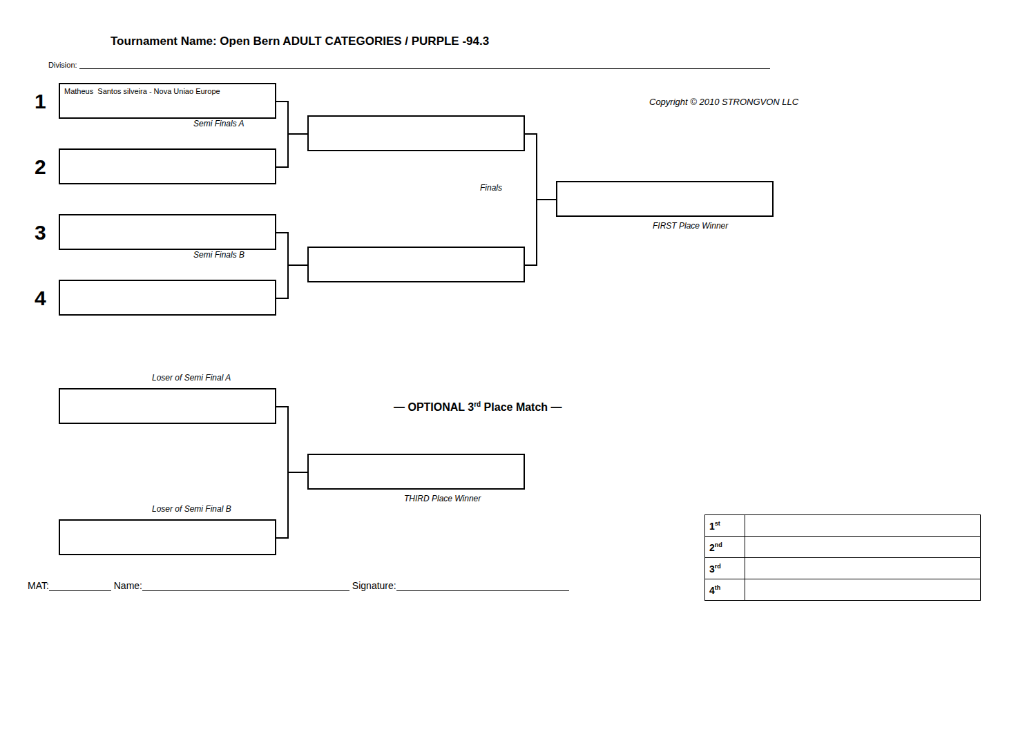Tournament Name: Open Bern ADULT CATEGORIES / PURPLE -94.3
Division:
Copyright © 2010 STRONGVON LLC
1
2
3
4
Matheus Santos silveira - Nova Uniao Europe
Semi Finals A
Semi Finals B
Finals
FIRST Place Winner
Loser of Semi Final A
— OPTIONAL 3rd Place Match —
THIRD Place Winner
Loser of Semi Final B
MAT: Name: Signature:
| 1 st | |
| 2 nd | |
| 3 rd | |
| 4 th | |